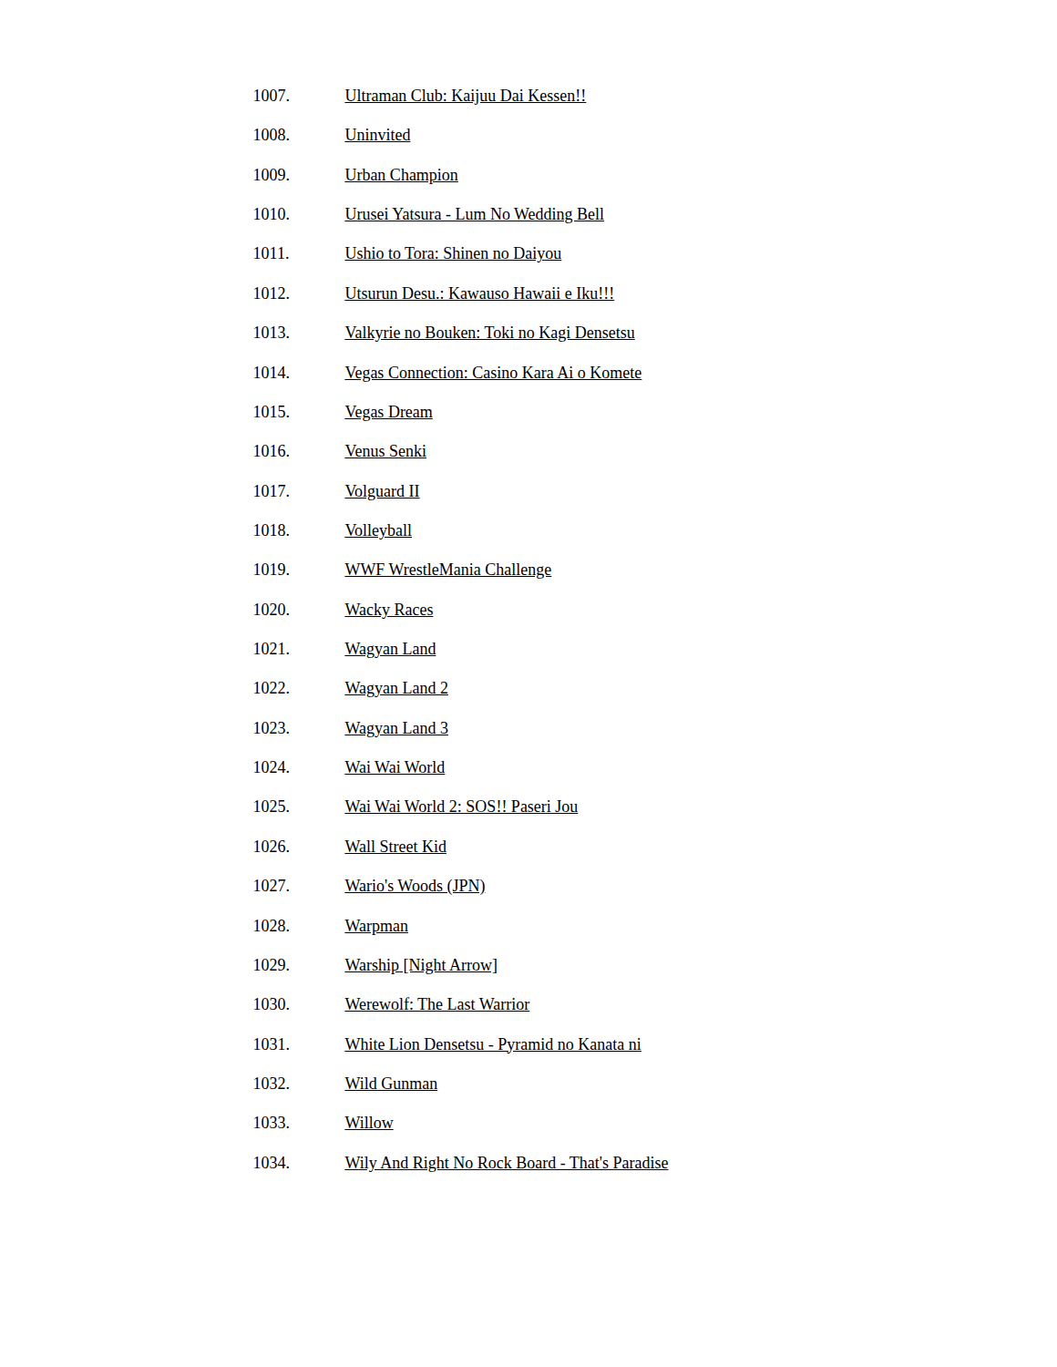Ultraman Club: Kaijuu Dai Kessen!!
Uninvited
Urban Champion
Urusei Yatsura - Lum No Wedding Bell
Ushio to Tora: Shinen no Daiyou
Utsurun Desu.: Kawauso Hawaii e Iku!!!
Valkyrie no Bouken: Toki no Kagi Densetsu
Vegas Connection: Casino Kara Ai o Komete
Vegas Dream
Venus Senki
Volguard II
Volleyball
WWF WrestleMania Challenge
Wacky Races
Wagyan Land
Wagyan Land 2
Wagyan Land 3
Wai Wai World
Wai Wai World 2: SOS!! Paseri Jou
Wall Street Kid
Wario's Woods (JPN)
Warpman
Warship [Night Arrow]
Werewolf: The Last Warrior
White Lion Densetsu - Pyramid no Kanata ni
Wild Gunman
Willow
Wily And Right No Rock Board - That's Paradise